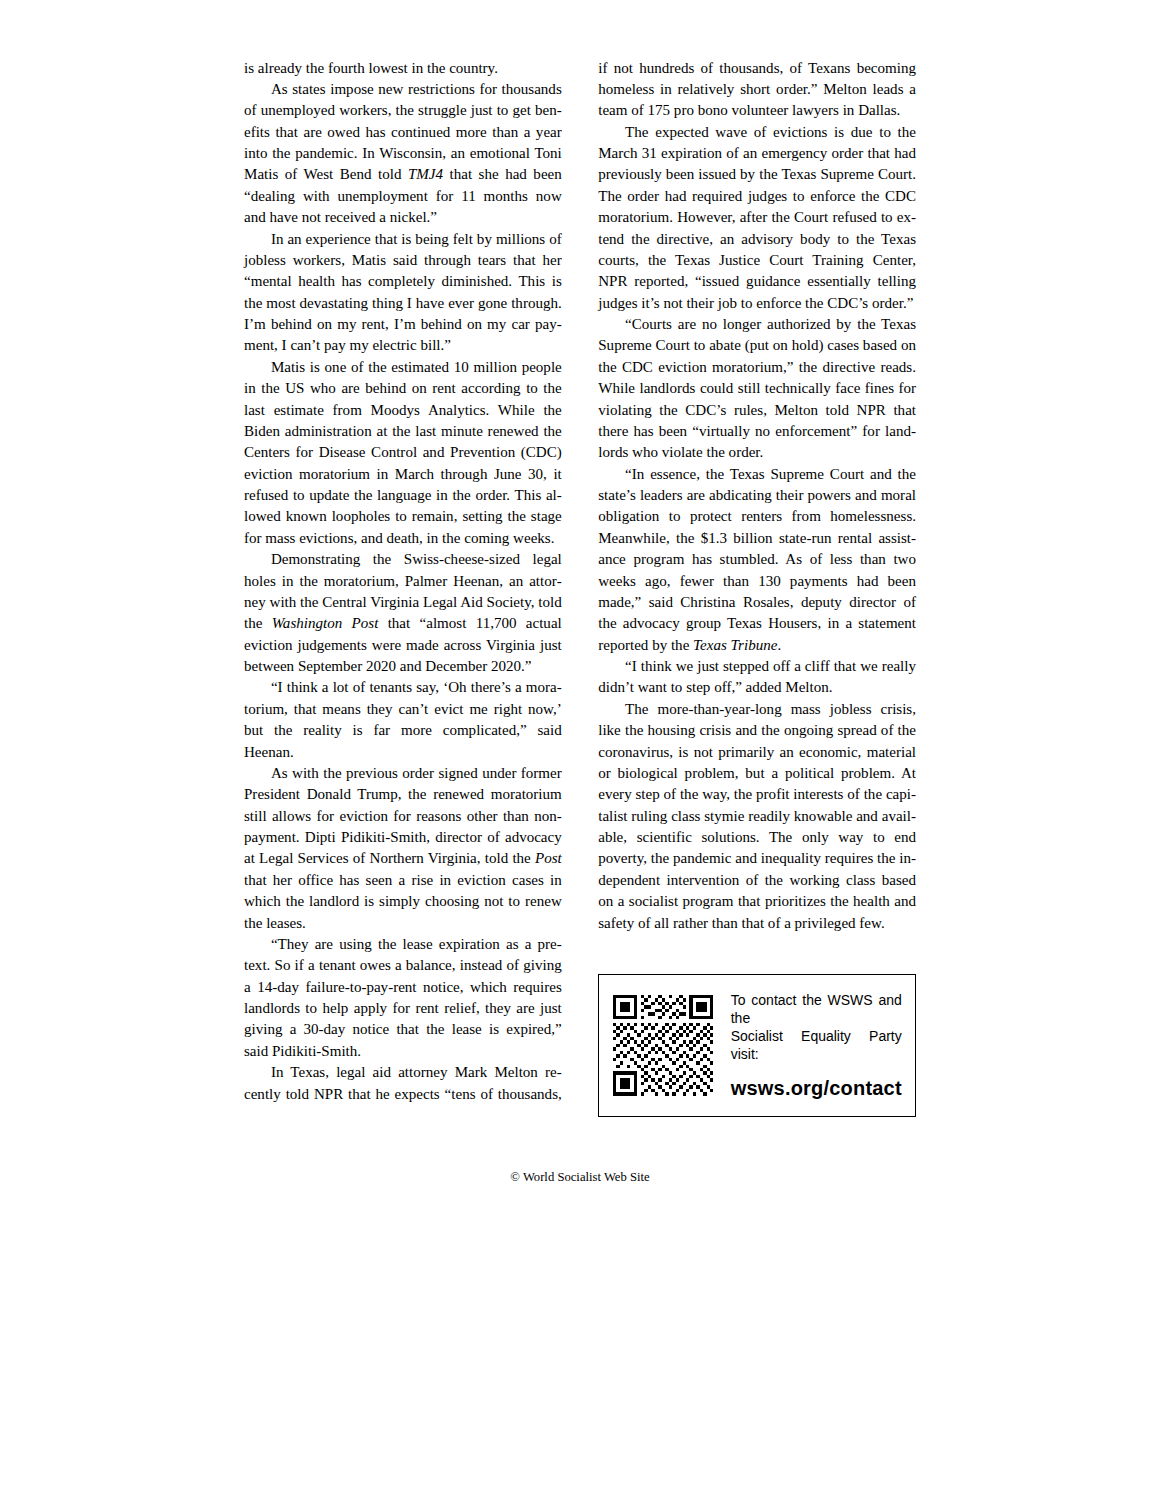is already the fourth lowest in the country.
As states impose new restrictions for thousands of unemployed workers, the struggle just to get benefits that are owed has continued more than a year into the pandemic. In Wisconsin, an emotional Toni Matis of West Bend told TMJ4 that she had been “dealing with unemployment for 11 months now and have not received a nickel.”
In an experience that is being felt by millions of jobless workers, Matis said through tears that her “mental health has completely diminished. This is the most devastating thing I have ever gone through. I’m behind on my rent, I’m behind on my car payment, I can’t pay my electric bill.”
Matis is one of the estimated 10 million people in the US who are behind on rent according to the last estimate from Moodys Analytics. While the Biden administration at the last minute renewed the Centers for Disease Control and Prevention (CDC) eviction moratorium in March through June 30, it refused to update the language in the order. This allowed known loopholes to remain, setting the stage for mass evictions, and death, in the coming weeks.
Demonstrating the Swiss-cheese-sized legal holes in the moratorium, Palmer Heenan, an attorney with the Central Virginia Legal Aid Society, told the Washington Post that “almost 11,700 actual eviction judgements were made across Virginia just between September 2020 and December 2020.”
“I think a lot of tenants say, ‘Oh there’s a moratorium, that means they can’t evict me right now,’ but the reality is far more complicated,” said Heenan.
As with the previous order signed under former President Donald Trump, the renewed moratorium still allows for eviction for reasons other than non-payment. Dipti Pidikiti-Smith, director of advocacy at Legal Services of Northern Virginia, told the Post that her office has seen a rise in eviction cases in which the landlord is simply choosing not to renew the leases.
“They are using the lease expiration as a pretext. So if a tenant owes a balance, instead of giving a 14-day failure-to-pay-rent notice, which requires landlords to help apply for rent relief, they are just giving a 30-day notice that the lease is expired,” said Pidikiti-Smith.
In Texas, legal aid attorney Mark Melton recently told NPR that he expects “tens of thousands, if not hundreds of thousands, of Texans becoming homeless in relatively short order.” Melton leads a team of 175 pro bono volunteer lawyers in Dallas.
The expected wave of evictions is due to the March 31 expiration of an emergency order that had previously been issued by the Texas Supreme Court. The order had required judges to enforce the CDC moratorium. However, after the Court refused to extend the directive, an advisory body to the Texas courts, the Texas Justice Court Training Center, NPR reported, “issued guidance essentially telling judges it’s not their job to enforce the CDC’s order.”
“Courts are no longer authorized by the Texas Supreme Court to abate (put on hold) cases based on the CDC eviction moratorium,” the directive reads. While landlords could still technically face fines for violating the CDC’s rules, Melton told NPR that there has been “virtually no enforcement” for landlords who violate the order.
“In essence, the Texas Supreme Court and the state’s leaders are abdicating their powers and moral obligation to protect renters from homelessness. Meanwhile, the $1.3 billion state-run rental assistance program has stumbled. As of less than two weeks ago, fewer than 130 payments had been made,” said Christina Rosales, deputy director of the advocacy group Texas Housers, in a statement reported by the Texas Tribune.
“I think we just stepped off a cliff that we really didn’t want to step off,” added Melton.
The more-than-year-long mass jobless crisis, like the housing crisis and the ongoing spread of the coronavirus, is not primarily an economic, material or biological problem, but a political problem. At every step of the way, the profit interests of the capitalist ruling class stymie readily knowable and available, scientific solutions. The only way to end poverty, the pandemic and inequality requires the independent intervention of the working class based on a socialist program that prioritizes the health and safety of all rather than that of a privileged few.
To contact the WSWS and the
Socialist Equality Party visit: wsws.org/contact
© World Socialist Web Site